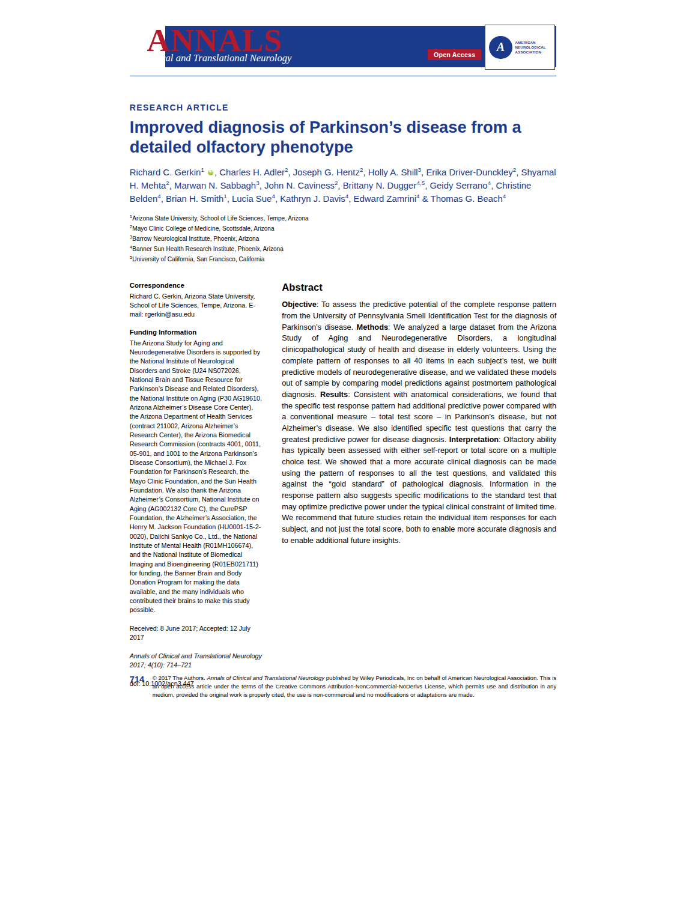ANNALS
of Clinical and Translational Neurology
Open Access
A
AMERICAN
NEUROLOGICAL
ASSOCIATION
RESEARCH ARTICLE
Improved diagnosis of Parkinson’s disease from a detailed olfactory phenotype
Richard C. Gerkin1 , Charles H. Adler2, Joseph G. Hentz2, Holly A. Shill3, Erika Driver-Dunckley2, Shyamal H. Mehta2, Marwan N. Sabbagh3, John N. Caviness2, Brittany N. Dugger4,5, Geidy Serrano4, Christine Belden4, Brian H. Smith1, Lucia Sue4, Kathryn J. Davis4, Edward Zamrini4 & Thomas G. Beach4
1Arizona State University, School of Life Sciences, Tempe, Arizona
2Mayo Clinic College of Medicine, Scottsdale, Arizona
3Barrow Neurological Institute, Phoenix, Arizona
4Banner Sun Health Research Institute, Phoenix, Arizona
5University of California, San Francisco, California
Correspondence
Richard C. Gerkin, Arizona State University, School of Life Sciences, Tempe, Arizona. E-mail: rgerkin@asu.edu
Funding Information
The Arizona Study for Aging and Neurodegenerative Disorders is supported by the National Institute of Neurological Disorders and Stroke (U24 NS072026, National Brain and Tissue Resource for Parkinson’s Disease and Related Disorders), the National Institute on Aging (P30 AG19610, Arizona Alzheimer’s Disease Core Center), the Arizona Department of Health Services (contract 211002, Arizona Alzheimer’s Research Center), the Arizona Biomedical Research Commission (contracts 4001, 0011, 05-901, and 1001 to the Arizona Parkinson’s Disease Consortium), the Michael J. Fox Foundation for Parkinson’s Research, the Mayo Clinic Foundation, and the Sun Health Foundation. We also thank the Arizona Alzheimer’s Consortium, National Institute on Aging (AG002132 Core C), the CurePSP Foundation, the Alzheimer’s Association, the Henry M. Jackson Foundation (HU0001-15-2-0020), Daiichi Sankyo Co., Ltd., the National Institute of Mental Health (R01MH106674), and the National Institute of Biomedical Imaging and Bioengineering (R01EB021711) for funding, the Banner Brain and Body Donation Program for making the data available, and the many individuals who contributed their brains to make this study possible.
Received: 8 June 2017; Accepted: 12 July 2017
Annals of Clinical and Translational Neurology 2017; 4(10): 714–721
doi: 10.1002/acn3.447
Abstract
Objective: To assess the predictive potential of the complete response pattern from the University of Pennsylvania Smell Identification Test for the diagnosis of Parkinson’s disease. Methods: We analyzed a large dataset from the Arizona Study of Aging and Neurodegenerative Disorders, a longitudinal clinicopathological study of health and disease in elderly volunteers. Using the complete pattern of responses to all 40 items in each subject’s test, we built predictive models of neurodegenerative disease, and we validated these models out of sample by comparing model predictions against postmortem pathological diagnosis. Results: Consistent with anatomical considerations, we found that the specific test response pattern had additional predictive power compared with a conventional measure – total test score – in Parkinson’s disease, but not Alzheimer’s disease. We also identified specific test questions that carry the greatest predictive power for disease diagnosis. Interpretation: Olfactory ability has typically been assessed with either self-report or total score on a multiple choice test. We showed that a more accurate clinical diagnosis can be made using the pattern of responses to all the test questions, and validated this against the “gold standard” of pathological diagnosis. Information in the response pattern also suggests specific modifications to the standard test that may optimize predictive power under the typical clinical constraint of limited time. We recommend that future studies retain the individual item responses for each subject, and not just the total score, both to enable more accurate diagnosis and to enable additional future insights.
714
© 2017 The Authors. Annals of Clinical and Translational Neurology published by Wiley Periodicals, Inc on behalf of American Neurological Association. This is an open access article under the terms of the Creative Commons Attribution-NonCommercial-NoDerivs License, which permits use and distribution in any medium, provided the original work is properly cited, the use is non-commercial and no modifications or adaptations are made.